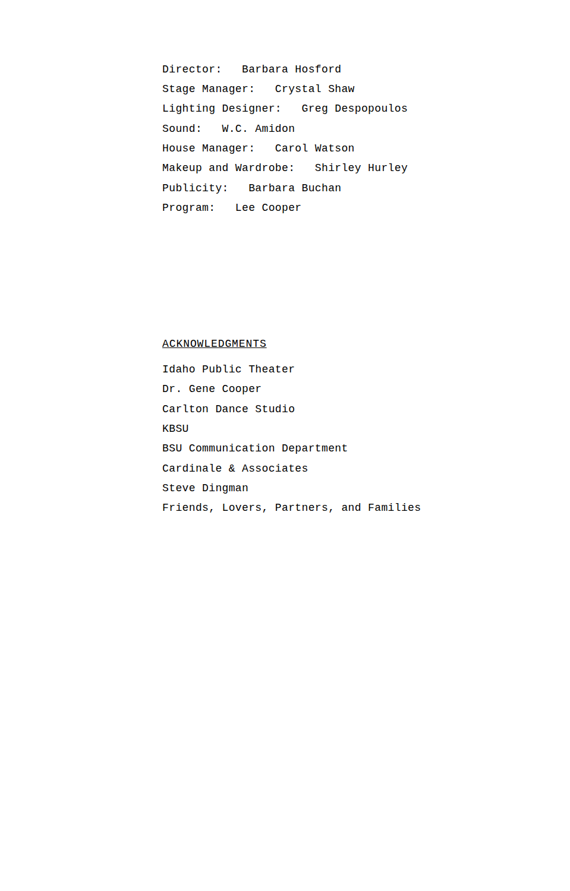Director: Barbara Hosford
Stage Manager: Crystal Shaw
Lighting Designer: Greg Despopoulos
Sound: W.C. Amidon
House Manager: Carol Watson
Makeup and Wardrobe: Shirley Hurley
Publicity: Barbara Buchan
Program: Lee Cooper
ACKNOWLEDGMENTS
Idaho Public Theater
Dr. Gene Cooper
Carlton Dance Studio
KBSU
BSU Communication Department
Cardinale & Associates
Steve Dingman
Friends, Lovers, Partners, and Families